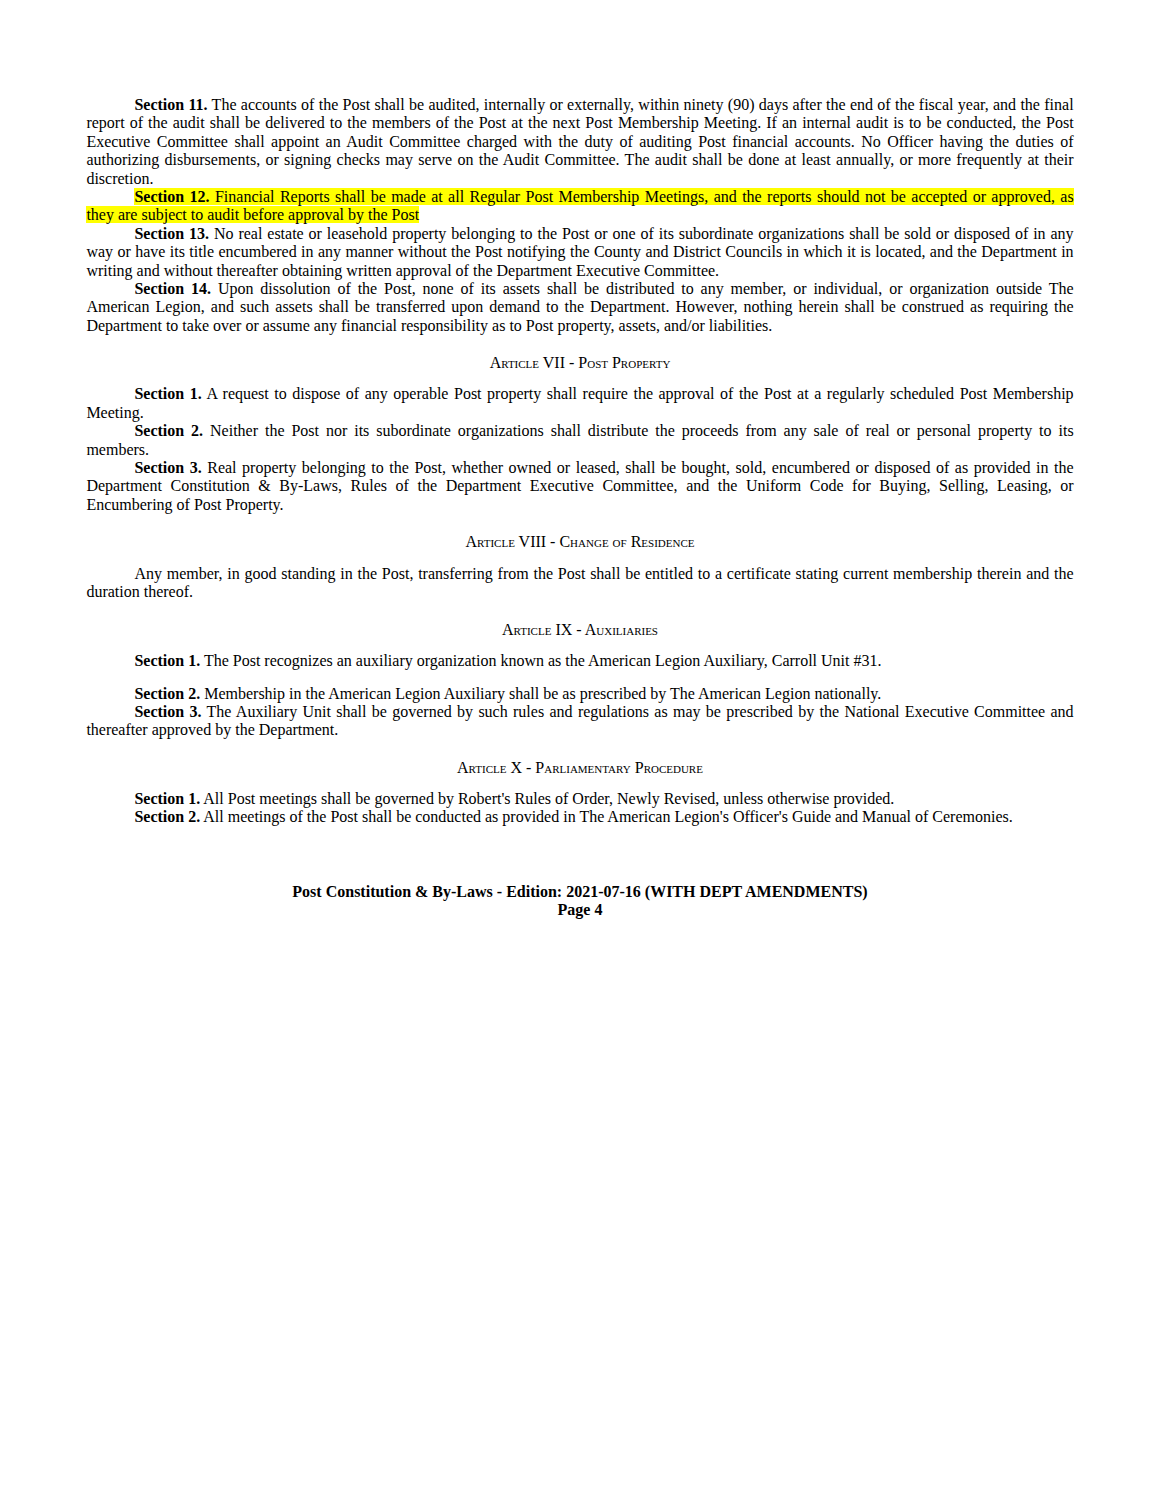Section 11. The accounts of the Post shall be audited, internally or externally, within ninety (90) days after the end of the fiscal year, and the final report of the audit shall be delivered to the members of the Post at the next Post Membership Meeting. If an internal audit is to be conducted, the Post Executive Committee shall appoint an Audit Committee charged with the duty of auditing Post financial accounts. No Officer having the duties of authorizing disbursements, or signing checks may serve on the Audit Committee. The audit shall be done at least annually, or more frequently at their discretion.
Section 12. Financial Reports shall be made at all Regular Post Membership Meetings, and the reports should not be accepted or approved, as they are subject to audit before approval by the Post
Section 13. No real estate or leasehold property belonging to the Post or one of its subordinate organizations shall be sold or disposed of in any way or have its title encumbered in any manner without the Post notifying the County and District Councils in which it is located, and the Department in writing and without thereafter obtaining written approval of the Department Executive Committee.
Section 14. Upon dissolution of the Post, none of its assets shall be distributed to any member, or individual, or organization outside The American Legion, and such assets shall be transferred upon demand to the Department. However, nothing herein shall be construed as requiring the Department to take over or assume any financial responsibility as to Post property, assets, and/or liabilities.
Article VII - Post Property
Section 1. A request to dispose of any operable Post property shall require the approval of the Post at a regularly scheduled Post Membership Meeting.
Section 2. Neither the Post nor its subordinate organizations shall distribute the proceeds from any sale of real or personal property to its members.
Section 3. Real property belonging to the Post, whether owned or leased, shall be bought, sold, encumbered or disposed of as provided in the Department Constitution & By-Laws, Rules of the Department Executive Committee, and the Uniform Code for Buying, Selling, Leasing, or Encumbering of Post Property.
Article VIII - Change of Residence
Any member, in good standing in the Post, transferring from the Post shall be entitled to a certificate stating current membership therein and the duration thereof.
Article IX - Auxiliaries
Section 1. The Post recognizes an auxiliary organization known as the American Legion Auxiliary, Carroll Unit #31.
Section 2. Membership in the American Legion Auxiliary shall be as prescribed by The American Legion nationally.
Section 3. The Auxiliary Unit shall be governed by such rules and regulations as may be prescribed by the National Executive Committee and thereafter approved by the Department.
Article X - Parliamentary Procedure
Section 1. All Post meetings shall be governed by Robert's Rules of Order, Newly Revised, unless otherwise provided.
Section 2. All meetings of the Post shall be conducted as provided in The American Legion's Officer's Guide and Manual of Ceremonies.
Post Constitution & By-Laws - Edition: 2021-07-16 (WITH DEPT AMENDMENTS)
Page 4